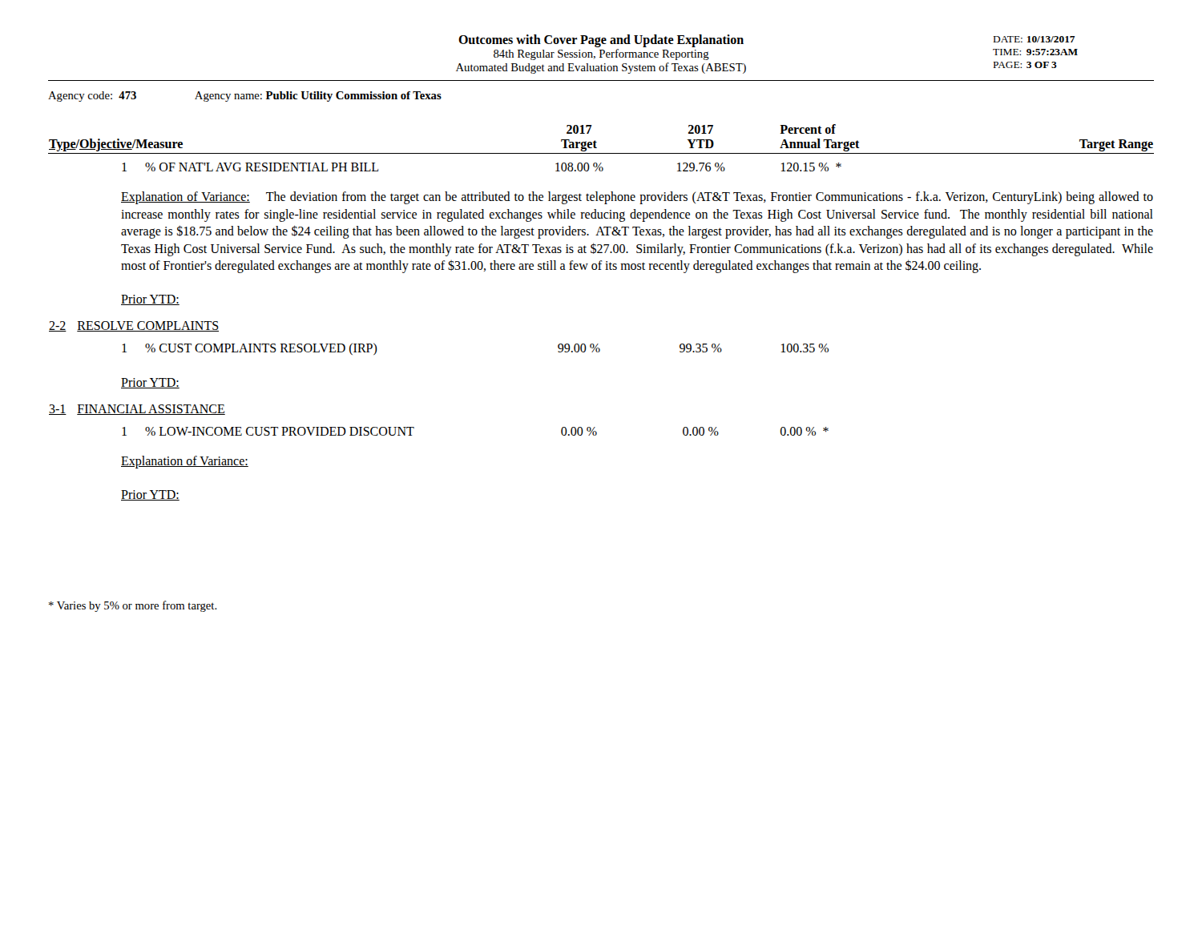| | Outcomes with Cover Page and Update Explanation 84th Regular Session, Performance Reporting Automated Budget and Evaluation System of Texas (ABEST) | / DATE: / 10/13/2017 / / TIME: / 9:57:23AM / / PAGE: / 3 OF 3 / |
Agency code: 473 Agency name: Public Utility Commission of Texas
| Type / Objective /Measure | 2017 Target | 2017 YTD | Percent of Annual Target | Target Range |
| --- | --- | --- | --- | --- |
| 1 % OF NAT'L AVG RESIDENTIAL PH BILL | 108.00 % | 129.76 % | 120.15 % * | |
| Explanation of Variance: The deviation from the target can be attributed to the largest telephone providers (AT&T Texas, Frontier Communications - f.k.a. Verizon, CenturyLink) being allowed to increase monthly rates for single-line residential service in regulated exchanges while reducing dependence on the Texas High Cost Universal Service fund. The monthly residential bill national average is $18.75 and below the $24 ceiling that has been allowed to the largest providers. AT&T Texas, the largest provider, has had all its exchanges deregulated and is no longer a participant in the Texas High Cost Universal Service Fund. As such, the monthly rate for AT&T Texas is at $27.00. Similarly, Frontier Communications (f.k.a. Verizon) has had all of its exchanges deregulated. While most of Frontier's deregulated exchanges are at monthly rate of $31.00, there are still a few of its most recently deregulated exchanges that remain at the $24.00 ceiling. Prior YTD: |
| 2-2 RESOLVE COMPLAINTS |
| 1 % CUST COMPLAINTS RESOLVED (IRP) | 99.00 % | 99.35 % | 100.35 % | |
| Prior YTD: |
| 3-1 FINANCIAL ASSISTANCE |
| 1 % LOW-INCOME CUST PROVIDED DISCOUNT | 0.00 % | 0.00 % | 0.00 % * | |
| Explanation of Variance: Prior YTD: |
* Varies by 5% or more from target.